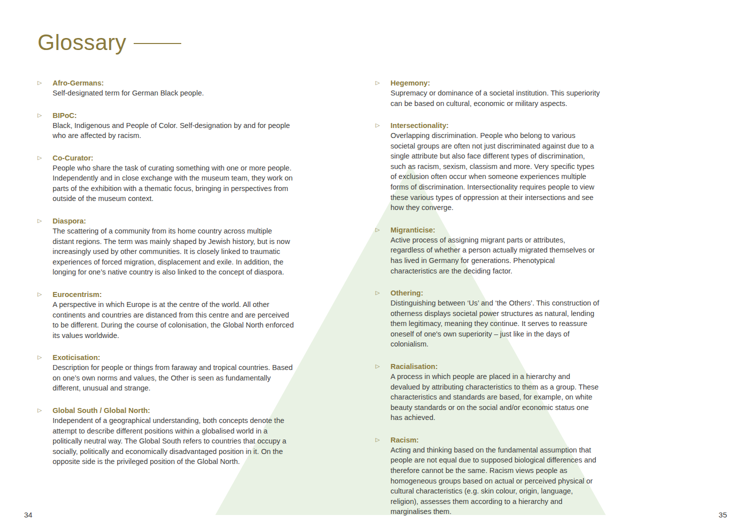Glossary
Afro-Germans:
Self-designated term for German Black people.
BIPoC:
Black, Indigenous and People of Color. Self-designation by and for people who are affected by racism.
Co-Curator:
People who share the task of curating something with one or more people. Independently and in close exchange with the museum team, they work on parts of the exhibition with a thematic focus, bringing in perspectives from outside of the museum context.
Diaspora:
The scattering of a community from its home country across multiple distant regions. The term was mainly shaped by Jewish history, but is now increasingly used by other communities. It is closely linked to traumatic experiences of forced migration, displacement and exile. In addition, the longing for one’s native country is also linked to the concept of diaspora.
Eurocentrism:
A perspective in which Europe is at the centre of the world. All other continents and countries are distanced from this centre and are perceived to be different. During the course of colonisation, the Global North enforced its values worldwide.
Exoticisation:
Description for people or things from faraway and tropical countries. Based on one’s own norms and values, the Other is seen as fundamentally different, unusual and strange.
Global South / Global North:
Independent of a geographical understanding, both concepts denote the attempt to describe different positions within a globalised world in a politically neutral way. The Global South refers to countries that occupy a socially, politically and economically disadvantaged position in it. On the opposite side is the privileged position of the Global North.
Hegemony:
Supremacy or dominance of a societal institution. This superiority can be based on cultural, economic or military aspects.
Intersectionality:
Overlapping discrimination. People who belong to various societal groups are often not just discriminated against due to a single attribute but also face different types of discrimination, such as racism, sexism, classism and more. Very specific types of exclusion often occur when someone experiences multiple forms of discrimination. Intersectionality requires people to view these various types of oppression at their intersections and see how they converge.
Migranticise:
Active process of assigning migrant parts or attributes, regardless of whether a person actually migrated themselves or has lived in Germany for generations. Phenotypical characteristics are the deciding factor.
Othering:
Distinguishing between ‘Us’ and ‘the Others’. This construction of otherness displays societal power structures as natural, lending them legitimacy, meaning they continue. It serves to reassure oneself of one's own superiority – just like in the days of colonialism.
Racialisation:
A process in which people are placed in a hierarchy and devalued by attributing characteristics to them as a group. These characteristics and standards are based, for example, on white beauty standards or on the social and/or economic status one has achieved.
Racism:
Acting and thinking based on the fundamental assumption that people are not equal due to supposed biological differences and therefore cannot be the same. Racism views people as homogeneous groups based on actual or perceived physical or cultural characteristics (e.g. skin colour, origin, language, religion), assesses them according to a hierarchy and marginalises them.
34
35